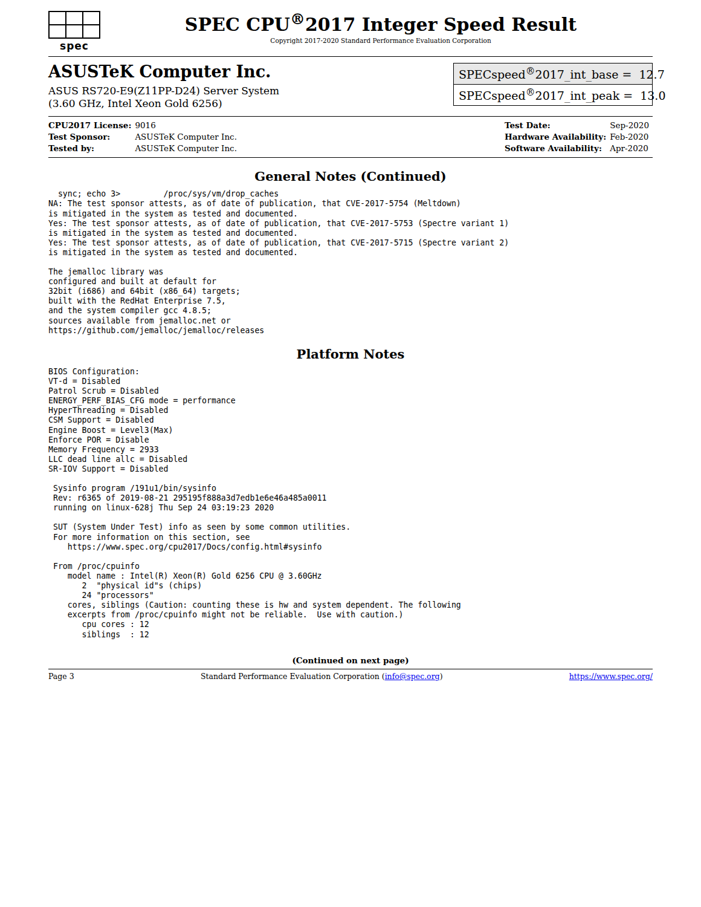spec
SPEC CPU®2017 Integer Speed Result
Copyright 2017-2020 Standard Performance Evaluation Corporation
ASUSTeK Computer Inc.
ASUS RS720-E9(Z11PP-D24) Server System
(3.60 GHz, Intel Xeon Gold 6256)
SPECspeed®2017_int_base = 12.7
SPECspeed®2017_int_peak = 13.0
| CPU2017 License: | 9016 |
| Test Sponsor: | ASUSTeK Computer Inc. |
| Tested by: | ASUSTeK Computer Inc. |
| Test Date: | Sep-2020 |
| Hardware Availability: | Feb-2020 |
| Software Availability: | Apr-2020 |
General Notes (Continued)
  sync; echo 3>         /proc/sys/vm/drop_caches
NA: The test sponsor attests, as of date of publication, that CVE-2017-5754 (Meltdown)
is mitigated in the system as tested and documented.
Yes: The test sponsor attests, as of date of publication, that CVE-2017-5753 (Spectre variant 1)
is mitigated in the system as tested and documented.
Yes: The test sponsor attests, as of date of publication, that CVE-2017-5715 (Spectre variant 2)
is mitigated in the system as tested and documented.

The jemalloc library was
configured and built at default for
32bit (i686) and 64bit (x86_64) targets;
built with the RedHat Enterprise 7.5,
and the system compiler gcc 4.8.5;
sources available from jemalloc.net or
https://github.com/jemalloc/jemalloc/releases
Platform Notes
BIOS Configuration:
VT-d = Disabled
Patrol Scrub = Disabled
ENERGY_PERF_BIAS_CFG mode = performance
HyperThreading = Disabled
CSM Support = Disabled
Engine Boost = Level3(Max)
Enforce POR = Disable
Memory Frequency = 2933
LLC dead line allc = Disabled
SR-IOV Support = Disabled

 Sysinfo program /191u1/bin/sysinfo
 Rev: r6365 of 2019-08-21 295195f888a3d7edb1e6e46a485a0011
 running on linux-628j Thu Sep 24 03:19:23 2020

 SUT (System Under Test) info as seen by some common utilities.
 For more information on this section, see
    https://www.spec.org/cpu2017/Docs/config.html#sysinfo

 From /proc/cpuinfo
    model name : Intel(R) Xeon(R) Gold 6256 CPU @ 3.60GHz
       2  "physical id"s (chips)
       24 "processors"
    cores, siblings (Caution: counting these is hw and system dependent. The following
    excerpts from /proc/cpuinfo might not be reliable.  Use with caution.)
       cpu cores : 12
       siblings  : 12
(Continued on next page)
Page 3
Standard Performance Evaluation Corporation (info@spec.org)
https://www.spec.org/